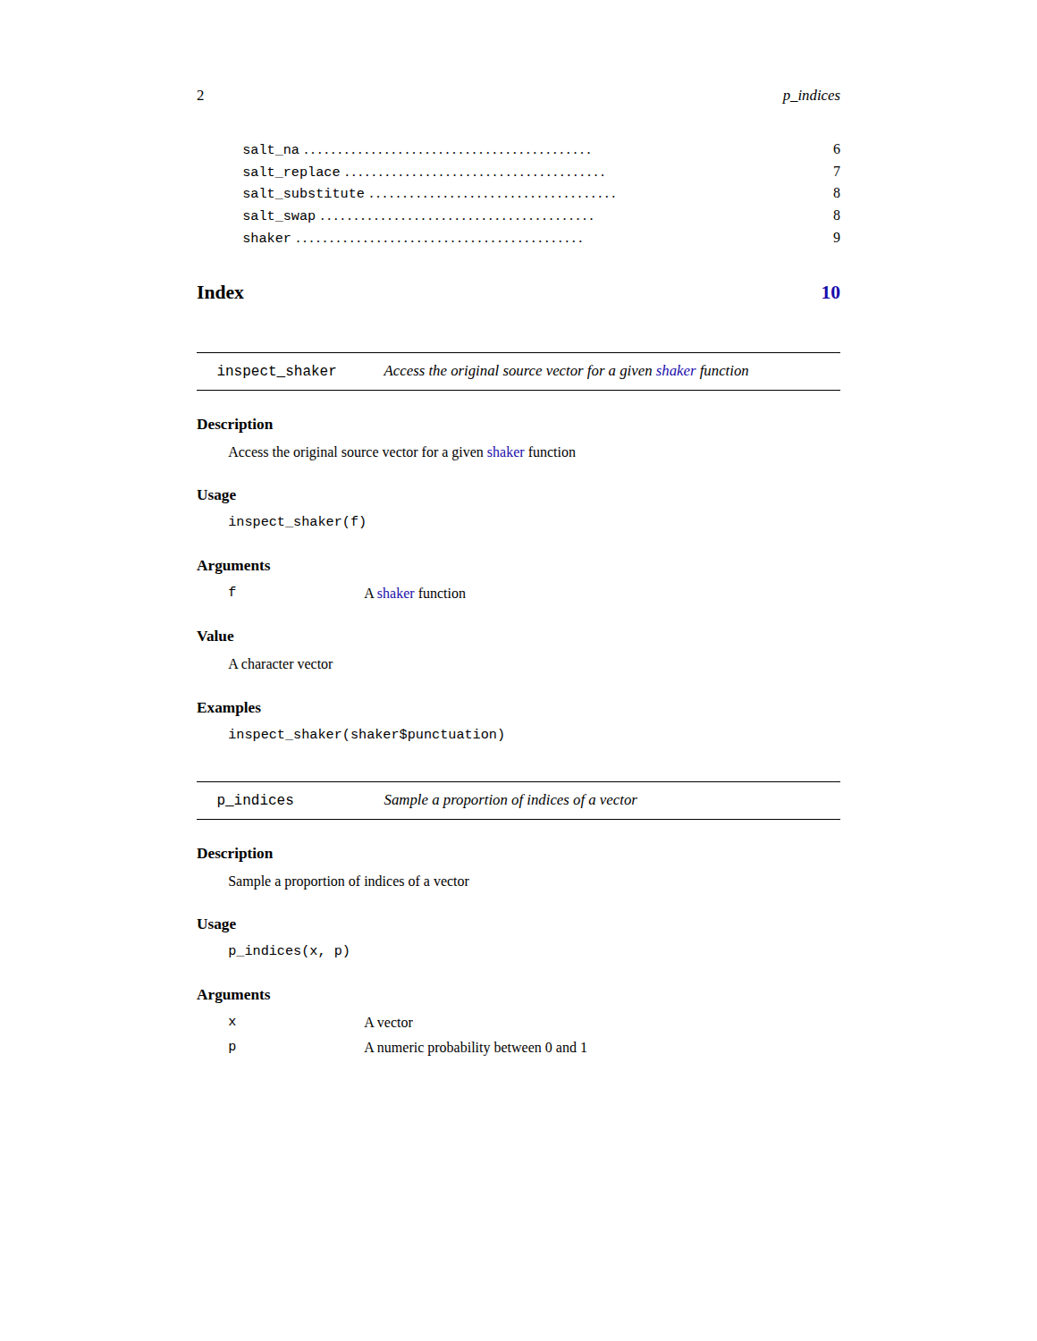2 p_indices
salt_na........................................... 6
salt_replace....................................... 7
salt_substitute..................................... 8
salt_swap......................................... 8
shaker........................................... 9
Index 10
inspect_shaker Access the original source vector for a given shaker function
Description
Access the original source vector for a given shaker function
Usage
inspect_shaker(f)
Arguments
f
A shaker function
Value
A character vector
Examples
inspect_shaker(shaker$punctuation)
p_indices Sample a proportion of indices of a vector
Description
Sample a proportion of indices of a vector
Usage
p_indices(x, p)
Arguments
x
A vector
p
A numeric probability between 0 and 1